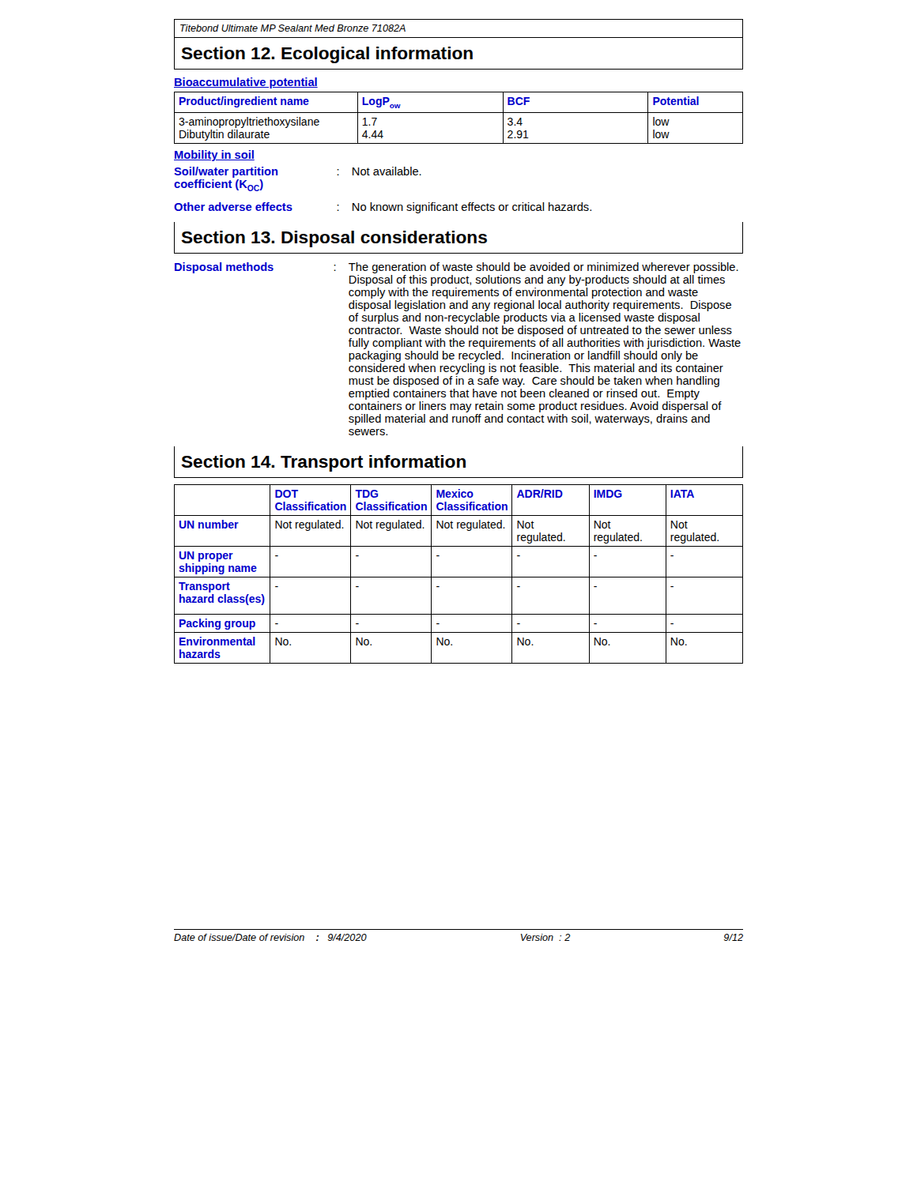Titebond Ultimate MP Sealant Med Bronze 71082A
Section 12. Ecological information
Bioaccumulative potential
| Product/ingredient name | LogP ow | BCF | Potential |
| --- | --- | --- | --- |
| 3-aminopropyltriethoxysilane Dibutyltin dilaurate | 1.7 4.44 | 3.4 2.91 | low low |
Mobility in soil
| Soil/water partition coefficient (K OC ) | : | Not available. |
| Other adverse effects | : | No known significant effects or critical hazards. |
Section 13. Disposal considerations
| Disposal methods | : | The generation of waste should be avoided or minimized wherever possible. Disposal of this product, solutions and any by-products should at all times comply with the requirements of environmental protection and waste disposal legislation and any regional local authority requirements. Dispose of surplus and non-recyclable products via a licensed waste disposal contractor. Waste should not be disposed of untreated to the sewer unless fully compliant with the requirements of all authorities with jurisdiction. Waste packaging should be recycled. Incineration or landfill should only be considered when recycling is not feasible. This material and its container must be disposed of in a safe way. Care should be taken when handling emptied containers that have not been cleaned or rinsed out. Empty containers or liners may retain some product residues. Avoid dispersal of spilled material and runoff and contact with soil, waterways, drains and sewers. |
Section 14. Transport information
| | DOT Classification | TDG Classification | Mexico Classification | ADR/RID | IMDG | IATA |
| --- | --- | --- | --- | --- | --- | --- |
| UN number | Not regulated. | Not regulated. | Not regulated. | Not regulated. | Not regulated. | Not regulated. |
| UN proper shipping name | - | - | - | - | - | - |
| Transport hazard class(es) | - | - | - | - | - | - |
| Packing group | - | - | - | - | - | - |
| Environmental hazards | No. | No. | No. | No. | No. | No. |
Date of issue/Date of revision : 9/4/2020
Version : 2
9/12